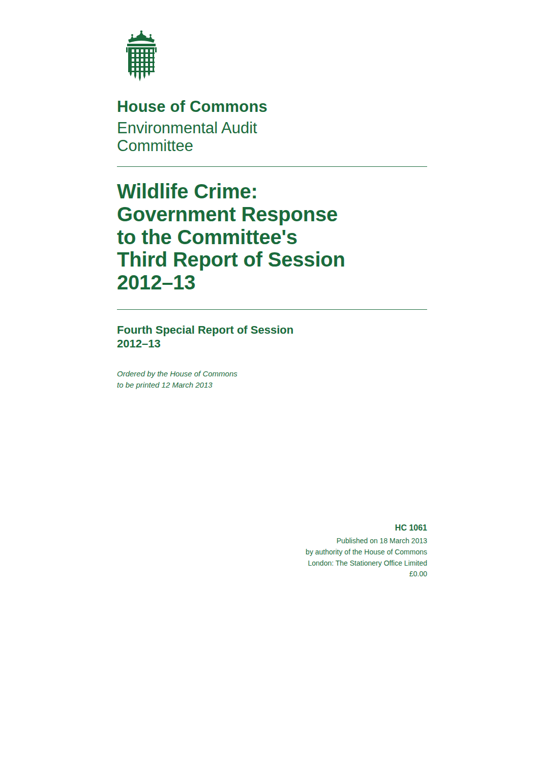House of Commons
Environmental Audit
Committee
Wildlife Crime:
Government Response
to the Committee's
Third Report of Session
2012–13
Fourth Special Report of Session
2012–13
Ordered by the House of Commons
to be printed 12 March 2013
HC 1061
Published on 18 March 2013
by authority of the House of Commons
London: The Stationery Office Limited
£0.00